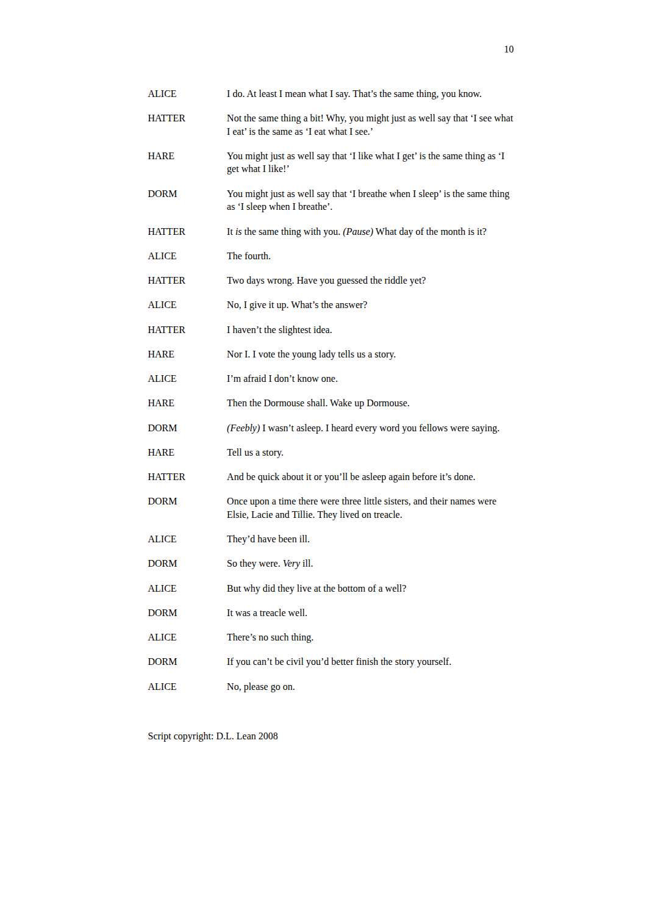10
| ALICE | I do. At least I mean what I say. That’s the same thing, you know. |
| HATTER | Not the same thing a bit! Why, you might just as well say that ‘I see what I eat’ is the same as ‘I eat what I see.’ |
| HARE | You might just as well say that ‘I like what I get’ is the same thing as ‘I get what I like!’ |
| DORM | You might just as well say that ‘I breathe when I sleep’ is the same thing as ‘I sleep when I breathe’. |
| HATTER | It is the same thing with you. (Pause) What day of the month is it? |
| ALICE | The fourth. |
| HATTER | Two days wrong. Have you guessed the riddle yet? |
| ALICE | No, I give it up. What’s the answer? |
| HATTER | I haven’t the slightest idea. |
| HARE | Nor I. I vote the young lady tells us a story. |
| ALICE | I’m afraid I don’t know one. |
| HARE | Then the Dormouse shall. Wake up Dormouse. |
| DORM | (Feebly) I wasn’t asleep. I heard every word you fellows were saying. |
| HARE | Tell us a story. |
| HATTER | And be quick about it or you’ll be asleep again before it’s done. |
| DORM | Once upon a time there were three little sisters, and their names were Elsie, Lacie and Tillie. They lived on treacle. |
| ALICE | They’d have been ill. |
| DORM | So they were. Very ill. |
| ALICE | But why did they live at the bottom of a well? |
| DORM | It was a treacle well. |
| ALICE | There’s no such thing. |
| DORM | If you can’t be civil you’d better finish the story yourself. |
| ALICE | No, please go on. |
Script copyright: D.L. Lean 2008